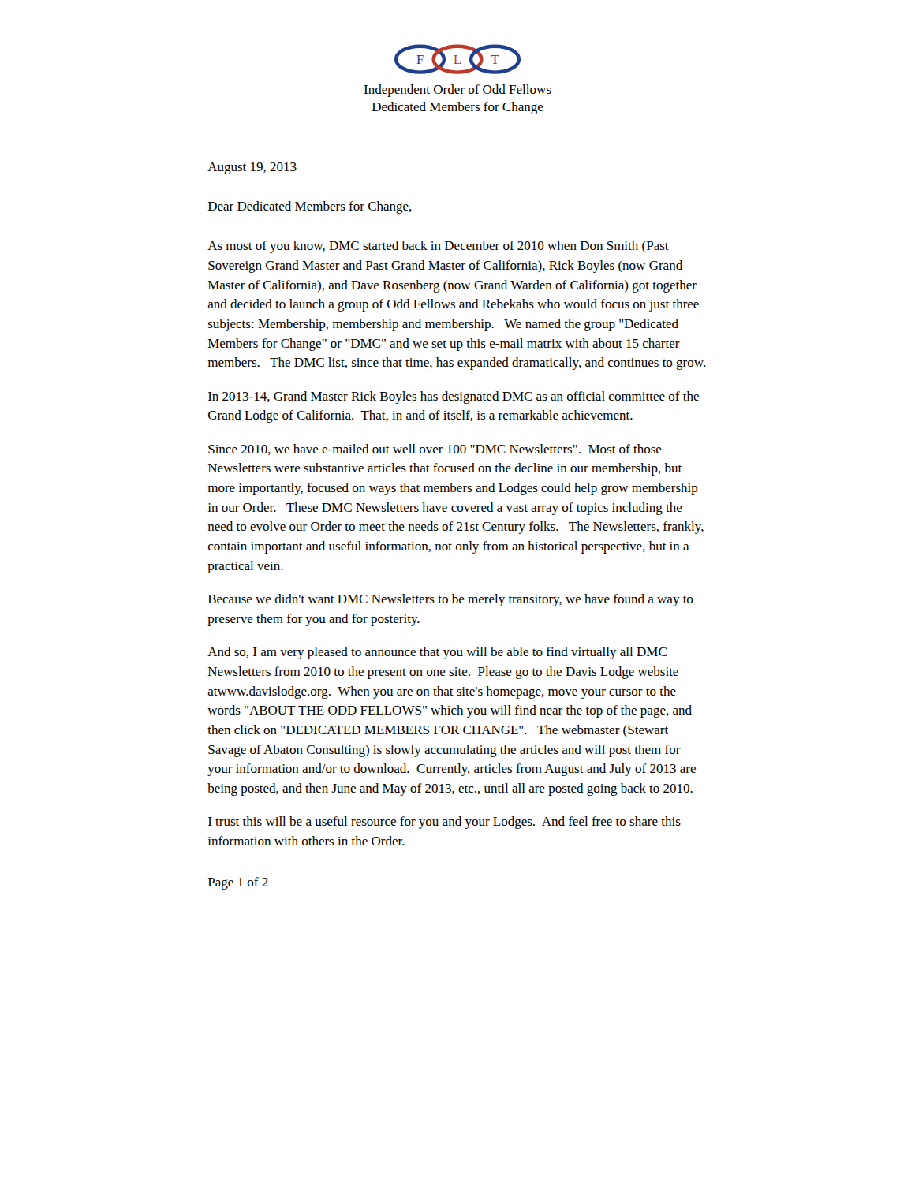F L T
Independent Order of Odd Fellows
Dedicated Members for Change
August 19, 2013
Dear Dedicated Members for Change,
As most of you know, DMC started back in December of 2010 when Don Smith (Past Sovereign Grand Master and Past Grand Master of California), Rick Boyles (now Grand Master of California), and Dave Rosenberg (now Grand Warden of California) got together and decided to launch a group of Odd Fellows and Rebekahs who would focus on just three subjects: Membership, membership and membership. We named the group "Dedicated Members for Change" or "DMC" and we set up this e-mail matrix with about 15 charter members. The DMC list, since that time, has expanded dramatically, and continues to grow.
In 2013-14, Grand Master Rick Boyles has designated DMC as an official committee of the Grand Lodge of California. That, in and of itself, is a remarkable achievement.
Since 2010, we have e-mailed out well over 100 "DMC Newsletters". Most of those Newsletters were substantive articles that focused on the decline in our membership, but more importantly, focused on ways that members and Lodges could help grow membership in our Order. These DMC Newsletters have covered a vast array of topics including the need to evolve our Order to meet the needs of 21st Century folks. The Newsletters, frankly, contain important and useful information, not only from an historical perspective, but in a practical vein.
Because we didn't want DMC Newsletters to be merely transitory, we have found a way to preserve them for you and for posterity.
And so, I am very pleased to announce that you will be able to find virtually all DMC Newsletters from 2010 to the present on one site. Please go to the Davis Lodge website atwww.davislodge.org. When you are on that site's homepage, move your cursor to the words "ABOUT THE ODD FELLOWS" which you will find near the top of the page, and then click on "DEDICATED MEMBERS FOR CHANGE". The webmaster (Stewart Savage of Abaton Consulting) is slowly accumulating the articles and will post them for your information and/or to download. Currently, articles from August and July of 2013 are being posted, and then June and May of 2013, etc., until all are posted going back to 2010.
I trust this will be a useful resource for you and your Lodges. And feel free to share this information with others in the Order.
Page 1 of 2